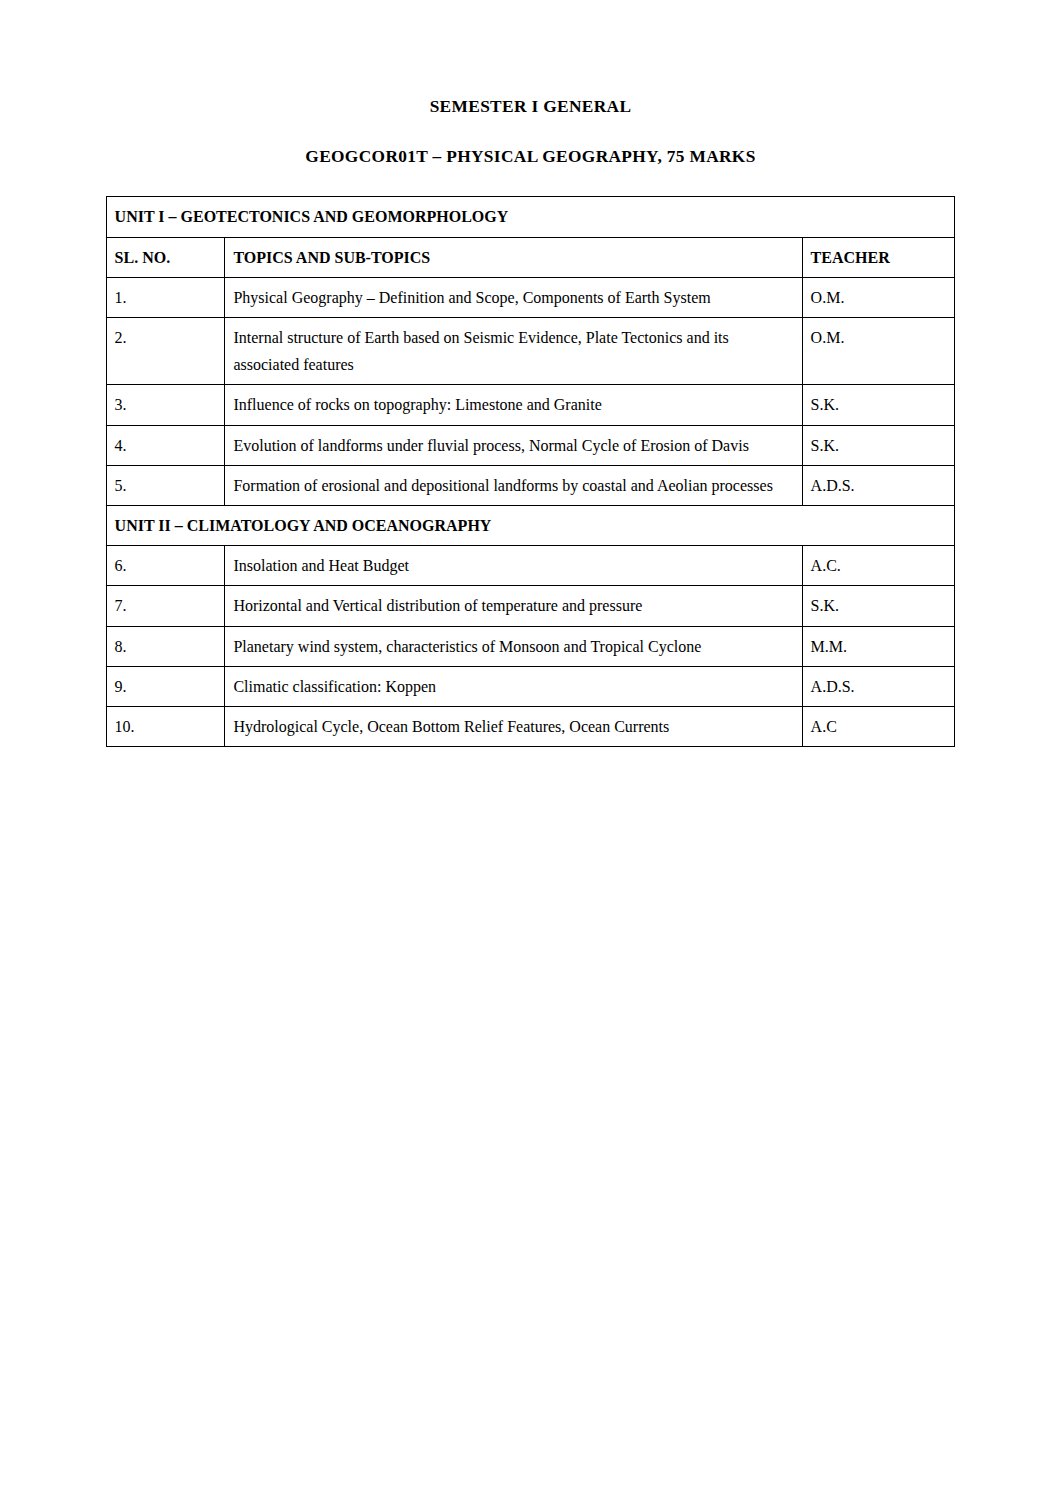SEMESTER I GENERAL
GEOGCOR01T – PHYSICAL GEOGRAPHY, 75 MARKS
| UNIT I – GEOTECTONICS AND GEOMORPHOLOGY |
| SL. NO. | TOPICS AND SUB-TOPICS | TEACHER |
| 1. | Physical Geography – Definition and Scope, Components of Earth System | O.M. |
| 2. | Internal structure of Earth based on Seismic Evidence, Plate Tectonics and its associated features | O.M. |
| 3. | Influence of rocks on topography: Limestone and Granite | S.K. |
| 4. | Evolution of landforms under fluvial process, Normal Cycle of Erosion of Davis | S.K. |
| 5. | Formation of erosional and depositional landforms by coastal and Aeolian processes | A.D.S. |
| UNIT II – CLIMATOLOGY AND OCEANOGRAPHY |
| 6. | Insolation and Heat Budget | A.C. |
| 7. | Horizontal and Vertical distribution of temperature and pressure | S.K. |
| 8. | Planetary wind system, characteristics of Monsoon and Tropical Cyclone | M.M. |
| 9. | Climatic classification: Koppen | A.D.S. |
| 10. | Hydrological Cycle, Ocean Bottom Relief Features, Ocean Currents | A.C |